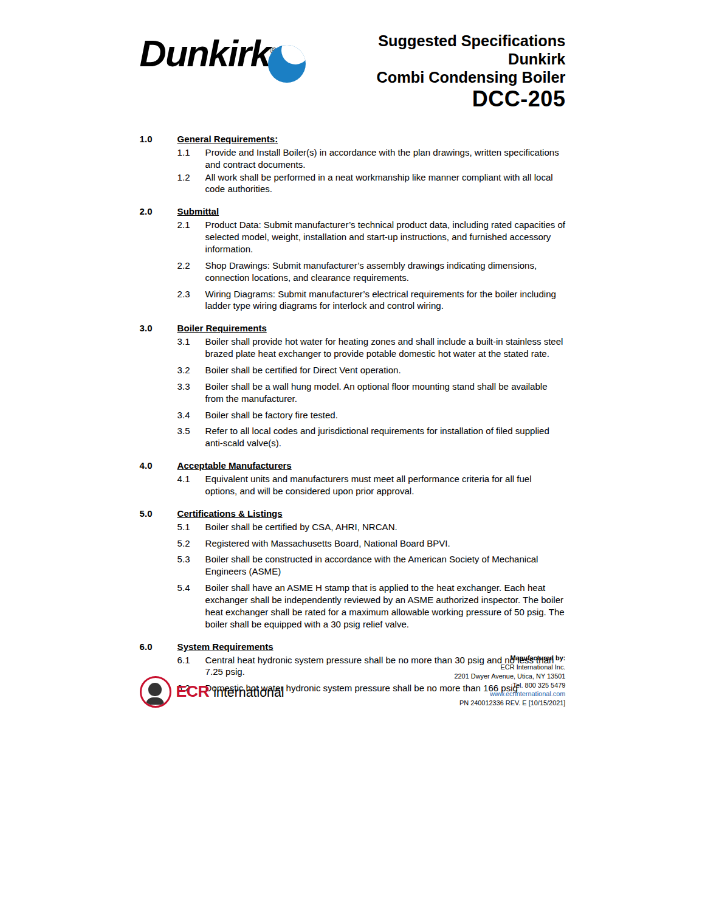Dunkirk®
Suggested Specifications
Dunkirk
Combi Condensing Boiler
DCC-205
1.0 General Requirements:
1.1 Provide and Install Boiler(s) in accordance with the plan drawings, written specifications and contract documents.
1.2 All work shall be performed in a neat workmanship like manner compliant with all local code authorities.
2.0 Submittal
2.1 Product Data: Submit manufacturer’s technical product data, including rated capacities of selected model, weight, installation and start-up instructions, and furnished accessory information.
2.2 Shop Drawings: Submit manufacturer’s assembly drawings indicating dimensions, connection locations, and clearance requirements.
2.3 Wiring Diagrams: Submit manufacturer’s electrical requirements for the boiler including ladder type wiring diagrams for interlock and control wiring.
3.0 Boiler Requirements
3.1 Boiler shall provide hot water for heating zones and shall include a built-in stainless steel brazed plate heat exchanger to provide potable domestic hot water at the stated rate.
3.2 Boiler shall be certified for Direct Vent operation.
3.3 Boiler shall be a wall hung model. An optional floor mounting stand shall be available from the manufacturer.
3.4 Boiler shall be factory fire tested.
3.5 Refer to all local codes and jurisdictional requirements for installation of filed supplied anti-scald valve(s).
4.0 Acceptable Manufacturers
4.1 Equivalent units and manufacturers must meet all performance criteria for all fuel options, and will be considered upon prior approval.
5.0 Certifications & Listings
5.1 Boiler shall be certified by CSA, AHRI, NRCAN.
5.2 Registered with Massachusetts Board, National Board BPVI.
5.3 Boiler shall be constructed in accordance with the American Society of Mechanical Engineers (ASME)
5.4 Boiler shall have an ASME H stamp that is applied to the heat exchanger. Each heat exchanger shall be independently reviewed by an ASME authorized inspector. The boiler heat exchanger shall be rated for a maximum allowable working pressure of 50 psig. The boiler shall be equipped with a 30 psig relief valve.
6.0 System Requirements
6.1 Central heat hydronic system pressure shall be no more than 30 psig and no less than 7.25 psig.
6.2 Domestic hot water hydronic system pressure shall be no more than 166 psig
ECR international
Manufactured by:
ECR International Inc.
2201 Dwyer Avenue, Utica, NY 13501
Tel. 800 325 5479
www.ecrinternational.com
PN 240012336 REV. E [10/15/2021]